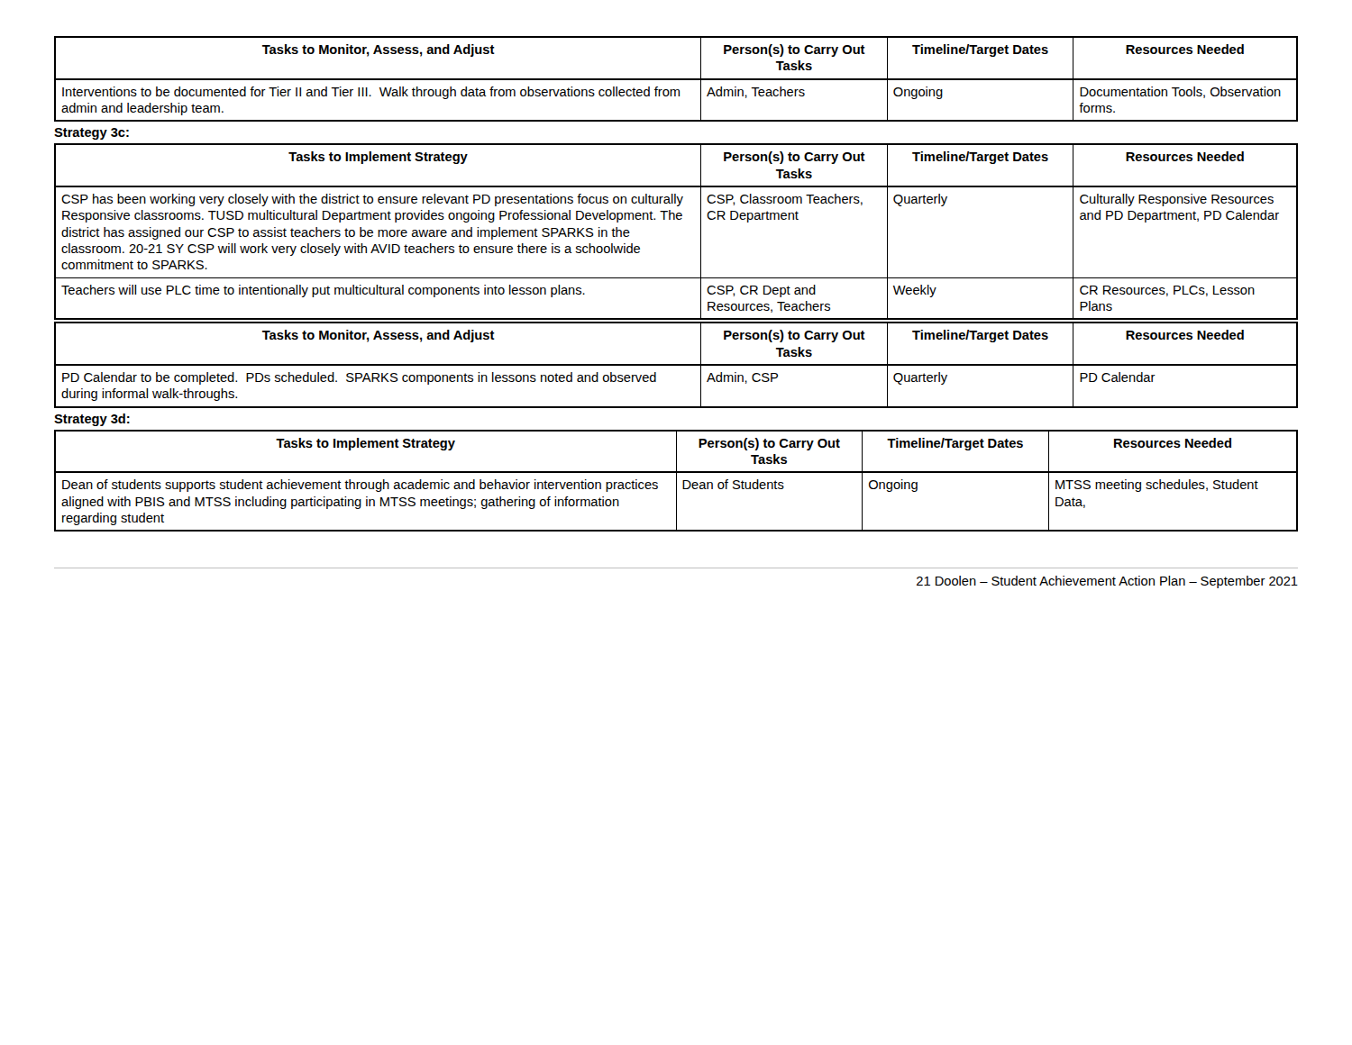| Tasks to Monitor, Assess, and Adjust | Person(s) to Carry Out Tasks | Timeline/Target Dates | Resources Needed |
| --- | --- | --- | --- |
| Interventions to be documented for Tier II and Tier III. Walk through data from observations collected from admin and leadership team. | Admin, Teachers | Ongoing | Documentation Tools, Observation forms. |
Strategy 3c:
| Tasks to Implement Strategy | Person(s) to Carry Out Tasks | Timeline/Target Dates | Resources Needed |
| --- | --- | --- | --- |
| CSP has been working very closely with the district to ensure relevant PD presentations focus on culturally Responsive classrooms. TUSD multicultural Department provides ongoing Professional Development. The district has assigned our CSP to assist teachers to be more aware and implement SPARKS in the classroom. 20-21 SY CSP will work very closely with AVID teachers to ensure there is a schoolwide commitment to SPARKS. | CSP, Classroom Teachers, CR Department | Quarterly | Culturally Responsive Resources and PD Department, PD Calendar |
| Teachers will use PLC time to intentionally put multicultural components into lesson plans. | CSP, CR Dept and Resources, Teachers | Weekly | CR Resources, PLCs, Lesson Plans |
| Tasks to Monitor, Assess, and Adjust | Person(s) to Carry Out Tasks | Timeline/Target Dates | Resources Needed |
| --- | --- | --- | --- |
| PD Calendar to be completed. PDs scheduled. SPARKS components in lessons noted and observed during informal walk-throughs. | Admin, CSP | Quarterly | PD Calendar |
Strategy 3d:
| Tasks to Implement Strategy | Person(s) to Carry Out Tasks | Timeline/Target Dates | Resources Needed |
| --- | --- | --- | --- |
| Dean of students supports student achievement through academic and behavior intervention practices aligned with PBIS and MTSS including participating in MTSS meetings; gathering of information regarding student | Dean of Students | Ongoing | MTSS meeting schedules, Student Data, |
21 Doolen – Student Achievement Action Plan – September 2021